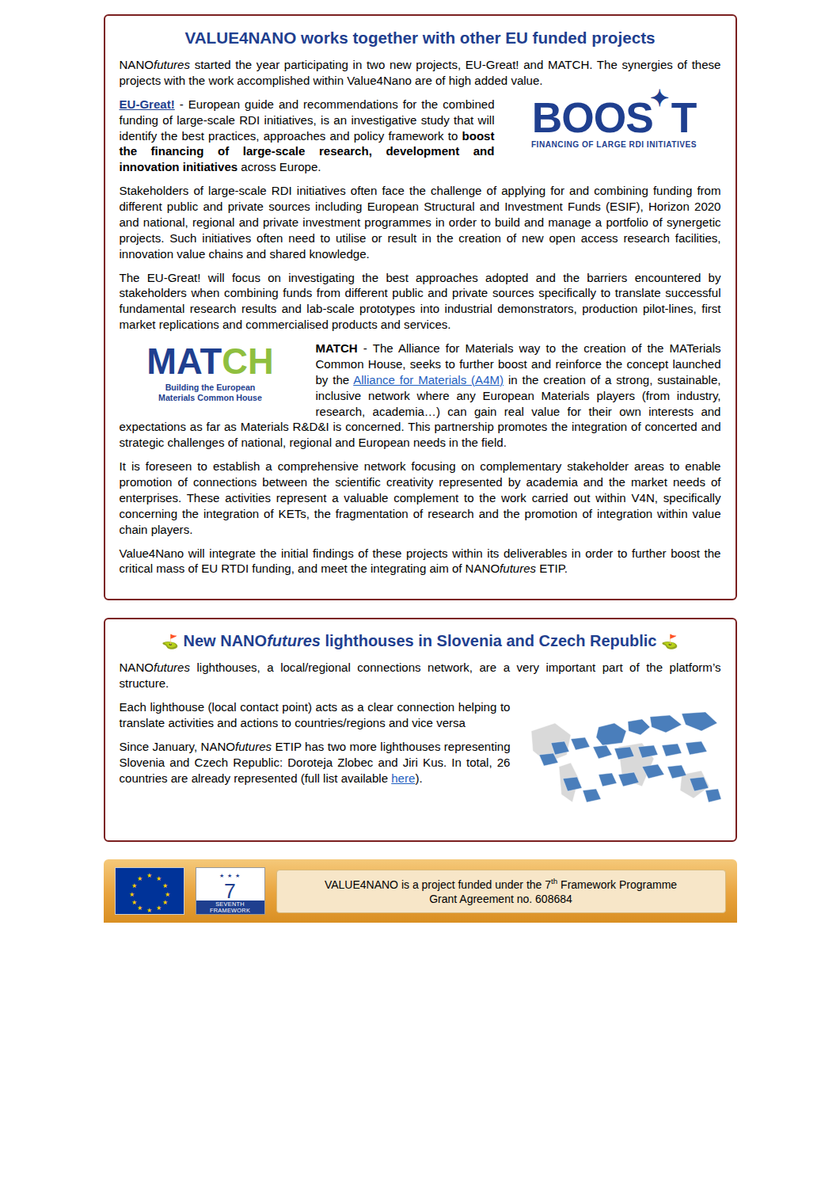VALUE4NANO works together with other EU funded projects
NANOfutures started the year participating in two new projects, EU-Great! and MATCH. The synergies of these projects with the work accomplished within Value4Nano are of high added value.
BOOS✦T
FINANCING OF LARGE RDI INITIATIVES
EU-Great! - European guide and recommendations for the combined funding of large-scale RDI initiatives, is an investigative study that will identify the best practices, approaches and policy framework to boost the financing of large-scale research, development and innovation initiatives across Europe.
Stakeholders of large-scale RDI initiatives often face the challenge of applying for and combining funding from different public and private sources including European Structural and Investment Funds (ESIF), Horizon 2020 and national, regional and private investment programmes in order to build and manage a portfolio of synergetic projects. Such initiatives often need to utilise or result in the creation of new open access research facilities, innovation value chains and shared knowledge.
The EU-Great! will focus on investigating the best approaches adopted and the barriers encountered by stakeholders when combining funds from different public and private sources specifically to translate successful fundamental research results and lab-scale prototypes into industrial demonstrators, production pilot-lines, first market replications and commercialised products and services.
MATCH
Building the European
Materials Common House
MATCH - The Alliance for Materials way to the creation of the MATerials Common House, seeks to further boost and reinforce the concept launched by the Alliance for Materials (A4M) in the creation of a strong, sustainable, inclusive network where any European Materials players (from industry, research, academia…) can gain real value for their own interests and expectations as far as Materials R&D&I is concerned. This partnership promotes the integration of concerted and strategic challenges of national, regional and European needs in the field.
It is foreseen to establish a comprehensive network focusing on complementary stakeholder areas to enable promotion of connections between the scientific creativity represented by academia and the market needs of enterprises. These activities represent a valuable complement to the work carried out within V4N, specifically concerning the integration of KETs, the fragmentation of research and the promotion of integration within value chain players.
Value4Nano will integrate the initial findings of these projects within its deliverables in order to further boost the critical mass of EU RTDI funding, and meet the integrating aim of NANOfutures ETIP.
⛳ New NANOfutures lighthouses in Slovenia and Czech Republic ⛳
NANOfutures lighthouses, a local/regional connections network, are a very important part of the platform’s structure.
Each lighthouse (local contact point) acts as a clear connection helping to translate activities and actions to countries/regions and vice versa
Since January, NANOfutures ETIP has two more lighthouses representing Slovenia and Czech Republic: Doroteja Zlobec and Jiri Kus. In total, 26 countries are already represented (full list available here).
★ ★ ★ ★ ★ ★ ★ ★ ★ ★ ★ ★
★ ★ ★
7
SEVENTH FRAMEWORK
PROGRAMME
VALUE4NANO is a project funded under the 7th Framework Programme
Grant Agreement no. 608684